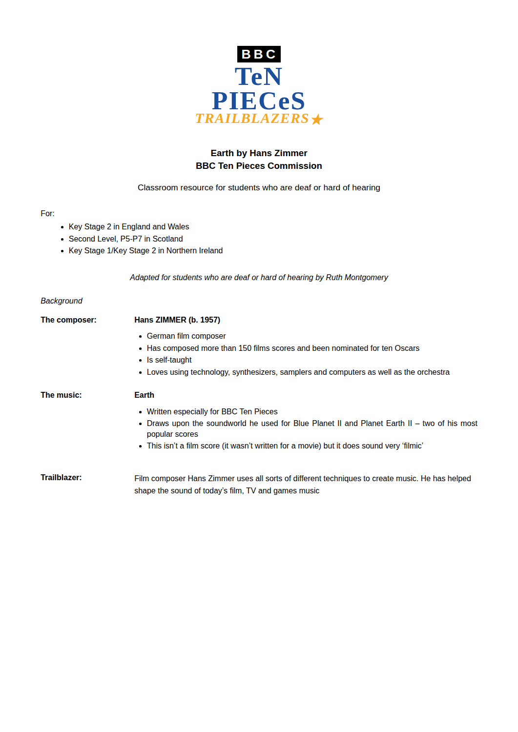BBC TeN PIECeS TRAILBLAZERS★
Earth by Hans ZimmerBBC Ten Pieces Commission
Classroom resource for students who are deaf or hard of hearing
For:
Key Stage 2 in England and Wales
Second Level, P5-P7 in Scotland
Key Stage 1/Key Stage 2 in Northern Ireland
Adapted for students who are deaf or hard of hearing by Ruth Montgomery
Background
| The composer: | Hans ZIMMER (b. 1957) |
| | German film composer Has composed more than 150 films scores and been nominated for ten Oscars Is self-taught Loves using technology, synthesizers, samplers and computers as well as the orchestra |
| The music: | Earth |
| | Written especially for BBC Ten Pieces Draws upon the soundworld he used for Blue Planet II and Planet Earth II – two of his most popular scores This isn’t a film score (it wasn’t written for a movie) but it does sound very ‘filmic’ |
| Trailblazer: | Film composer Hans Zimmer uses all sorts of different techniques to create music. He has helped shape the sound of today’s film, TV and games music |